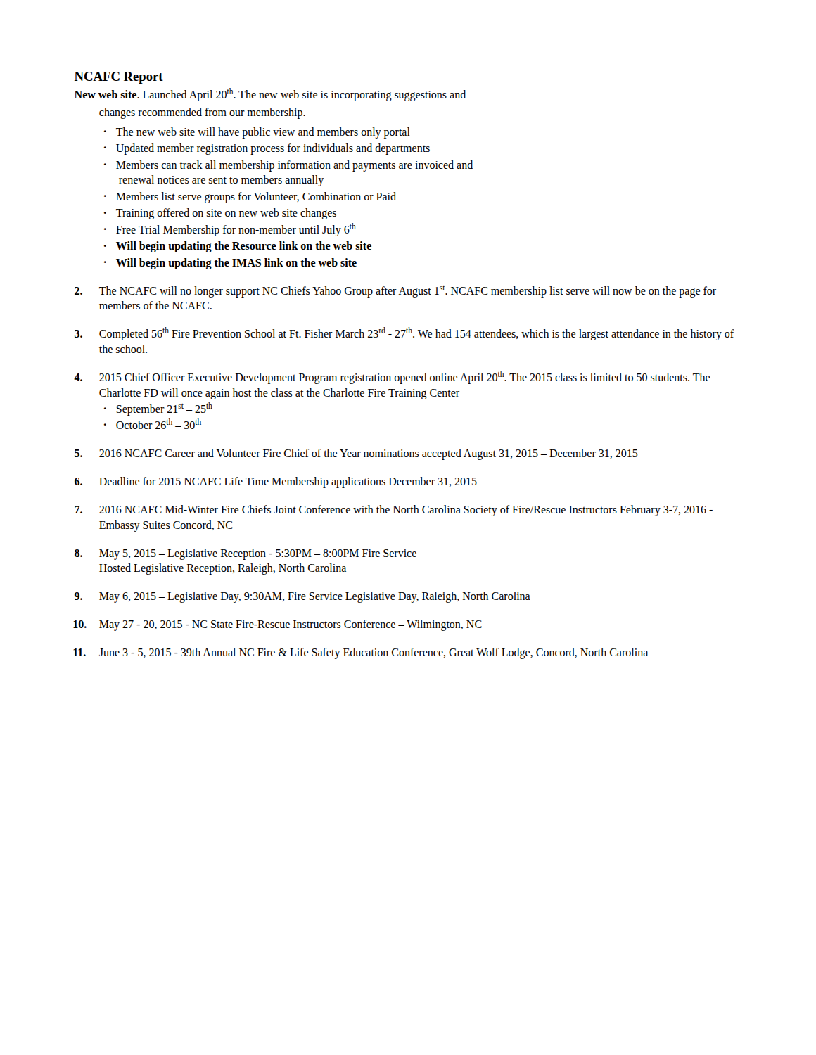NCAFC Report
New web site. Launched April 20th. The new web site is incorporating suggestions and
changes recommended from our membership.
The new web site will have public view and members only portal
Updated member registration process for individuals and departments
Members can track all membership information and payments are invoiced and
renewal notices are sent to members annually
Members list serve groups for Volunteer, Combination or Paid
Training offered on site on new web site changes
Free Trial Membership for non-member until July 6th
Will begin updating the Resource link on the web site
Will begin updating the IMAS link on the web site
The NCAFC will no longer support NC Chiefs Yahoo Group after August 1st. NCAFC membership list serve will now be on the page for members of the NCAFC.
Completed 56th Fire Prevention School at Ft. Fisher March 23rd - 27th. We had 154 attendees, which is the largest attendance in the history of the school.
2015 Chief Officer Executive Development Program registration opened online April 20th. The 2015 class is limited to 50 students. The Charlotte FD will once again host the class at the Charlotte Fire Training Center
September 21st – 25th
October 26th – 30th
2016 NCAFC Career and Volunteer Fire Chief of the Year nominations accepted August 31, 2015 – December 31, 2015
Deadline for 2015 NCAFC Life Time Membership applications December 31, 2015
2016 NCAFC Mid-Winter Fire Chiefs Joint Conference with the North Carolina Society of Fire/Rescue Instructors February 3-7, 2016 - Embassy Suites Concord, NC
May 5, 2015 – Legislative Reception - 5:30PM – 8:00PM Fire Service
Hosted Legislative Reception, Raleigh, North Carolina
May 6, 2015 – Legislative Day, 9:30AM, Fire Service Legislative Day, Raleigh, North Carolina
May 27 - 20, 2015 - NC State Fire-Rescue Instructors Conference – Wilmington, NC
June 3 - 5, 2015 - 39th Annual NC Fire & Life Safety Education Conference, Great Wolf Lodge, Concord, North Carolina